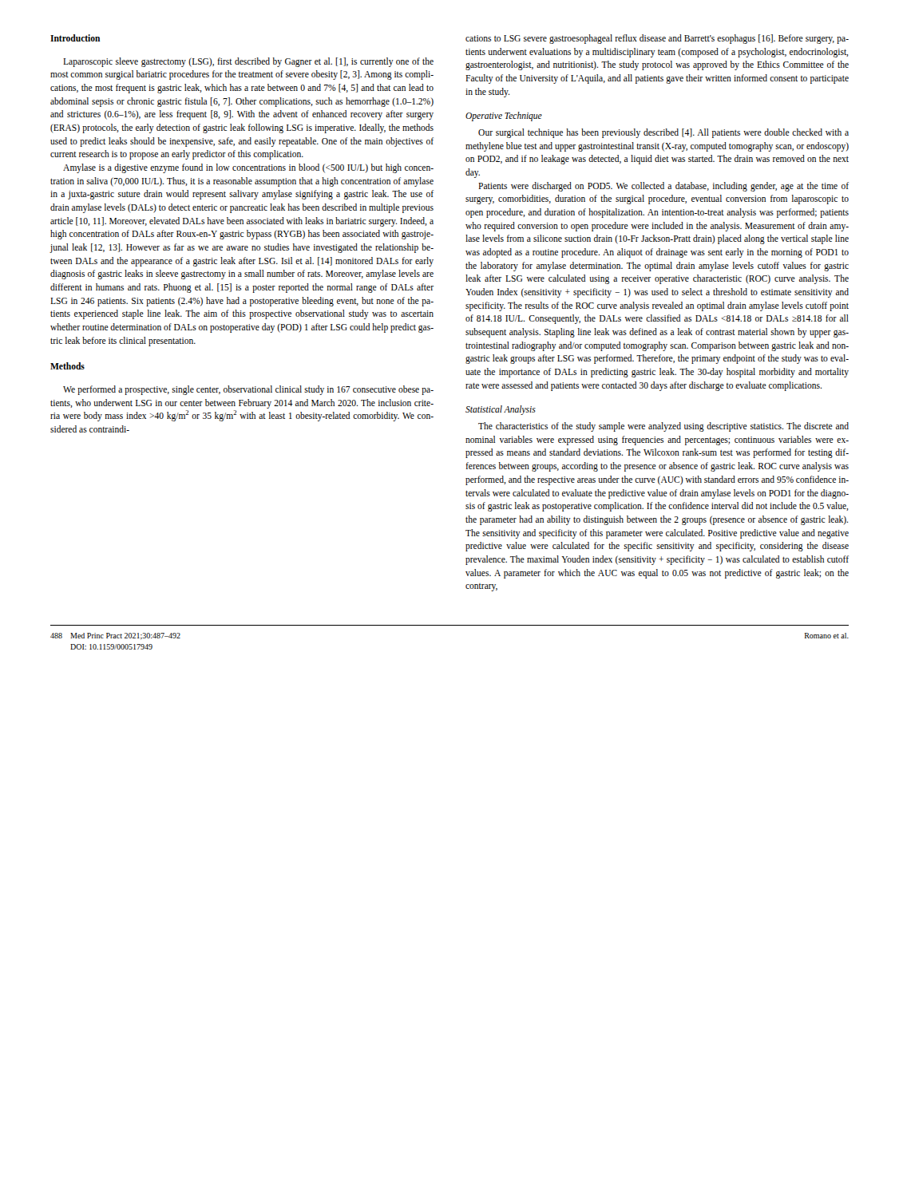Introduction
Laparoscopic sleeve gastrectomy (LSG), first described by Gagner et al. [1], is currently one of the most common surgical bariatric procedures for the treatment of severe obesity [2, 3]. Among its complications, the most frequent is gastric leak, which has a rate between 0 and 7% [4, 5] and that can lead to abdominal sepsis or chronic gastric fistula [6, 7]. Other complications, such as hemorrhage (1.0–1.2%) and strictures (0.6–1%), are less frequent [8, 9]. With the advent of enhanced recovery after surgery (ERAS) protocols, the early detection of gastric leak following LSG is imperative. Ideally, the methods used to predict leaks should be inexpensive, safe, and easily repeatable. One of the main objectives of current research is to propose an early predictor of this complication.
Amylase is a digestive enzyme found in low concentrations in blood (<500 IU/L) but high concentration in saliva (70,000 IU/L). Thus, it is a reasonable assumption that a high concentration of amylase in a juxta-gastric suture drain would represent salivary amylase signifying a gastric leak. The use of drain amylase levels (DALs) to detect enteric or pancreatic leak has been described in multiple previous article [10, 11]. Moreover, elevated DALs have been associated with leaks in bariatric surgery. Indeed, a high concentration of DALs after Roux-en-Y gastric bypass (RYGB) has been associated with gastrojejunal leak [12, 13]. However as far as we are aware no studies have investigated the relationship between DALs and the appearance of a gastric leak after LSG. Isil et al. [14] monitored DALs for early diagnosis of gastric leaks in sleeve gastrectomy in a small number of rats. Moreover, amylase levels are different in humans and rats. Phuong et al. [15] is a poster reported the normal range of DALs after LSG in 246 patients. Six patients (2.4%) have had a postoperative bleeding event, but none of the patients experienced staple line leak. The aim of this prospective observational study was to ascertain whether routine determination of DALs on postoperative day (POD) 1 after LSG could help predict gastric leak before its clinical presentation.
Methods
We performed a prospective, single center, observational clinical study in 167 consecutive obese patients, who underwent LSG in our center between February 2014 and March 2020. The inclusion criteria were body mass index >40 kg/m2 or 35 kg/m2 with at least 1 obesity-related comorbidity. We considered as contraindi-
cations to LSG severe gastroesophageal reflux disease and Barrett's esophagus [16]. Before surgery, patients underwent evaluations by a multidisciplinary team (composed of a psychologist, endocrinologist, gastroenterologist, and nutritionist). The study protocol was approved by the Ethics Committee of the Faculty of the University of L'Aquila, and all patients gave their written informed consent to participate in the study.
Operative Technique
Our surgical technique has been previously described [4]. All patients were double checked with a methylene blue test and upper gastrointestinal transit (X-ray, computed tomography scan, or endoscopy) on POD2, and if no leakage was detected, a liquid diet was started. The drain was removed on the next day.
Patients were discharged on POD5. We collected a database, including gender, age at the time of surgery, comorbidities, duration of the surgical procedure, eventual conversion from laparoscopic to open procedure, and duration of hospitalization. An intention-to-treat analysis was performed; patients who required conversion to open procedure were included in the analysis. Measurement of drain amylase levels from a silicone suction drain (10-Fr Jackson-Pratt drain) placed along the vertical staple line was adopted as a routine procedure. An aliquot of drainage was sent early in the morning of POD1 to the laboratory for amylase determination. The optimal drain amylase levels cutoff values for gastric leak after LSG were calculated using a receiver operative characteristic (ROC) curve analysis. The Youden Index (sensitivity + specificity − 1) was used to select a threshold to estimate sensitivity and specificity. The results of the ROC curve analysis revealed an optimal drain amylase levels cutoff point of 814.18 IU/L. Consequently, the DALs were classified as DALs <814.18 or DALs ≥814.18 for all subsequent analysis. Stapling line leak was defined as a leak of contrast material shown by upper gastrointestinal radiography and/or computed tomography scan. Comparison between gastric leak and non-gastric leak groups after LSG was performed. Therefore, the primary endpoint of the study was to evaluate the importance of DALs in predicting gastric leak. The 30-day hospital morbidity and mortality rate were assessed and patients were contacted 30 days after discharge to evaluate complications.
Statistical Analysis
The characteristics of the study sample were analyzed using descriptive statistics. The discrete and nominal variables were expressed using frequencies and percentages; continuous variables were expressed as means and standard deviations. The Wilcoxon rank-sum test was performed for testing differences between groups, according to the presence or absence of gastric leak. ROC curve analysis was performed, and the respective areas under the curve (AUC) with standard errors and 95% confidence intervals were calculated to evaluate the predictive value of drain amylase levels on POD1 for the diagnosis of gastric leak as postoperative complication. If the confidence interval did not include the 0.5 value, the parameter had an ability to distinguish between the 2 groups (presence or absence of gastric leak). The sensitivity and specificity of this parameter were calculated. Positive predictive value and negative predictive value were calculated for the specific sensitivity and specificity, considering the disease prevalence. The maximal Youden index (sensitivity + specificity − 1) was calculated to establish cutoff values. A parameter for which the AUC was equal to 0.05 was not predictive of gastric leak; on the contrary,
488
Med Princ Pract 2021;30:487–492 DOI: 10.1159/000517949
Romano et al.